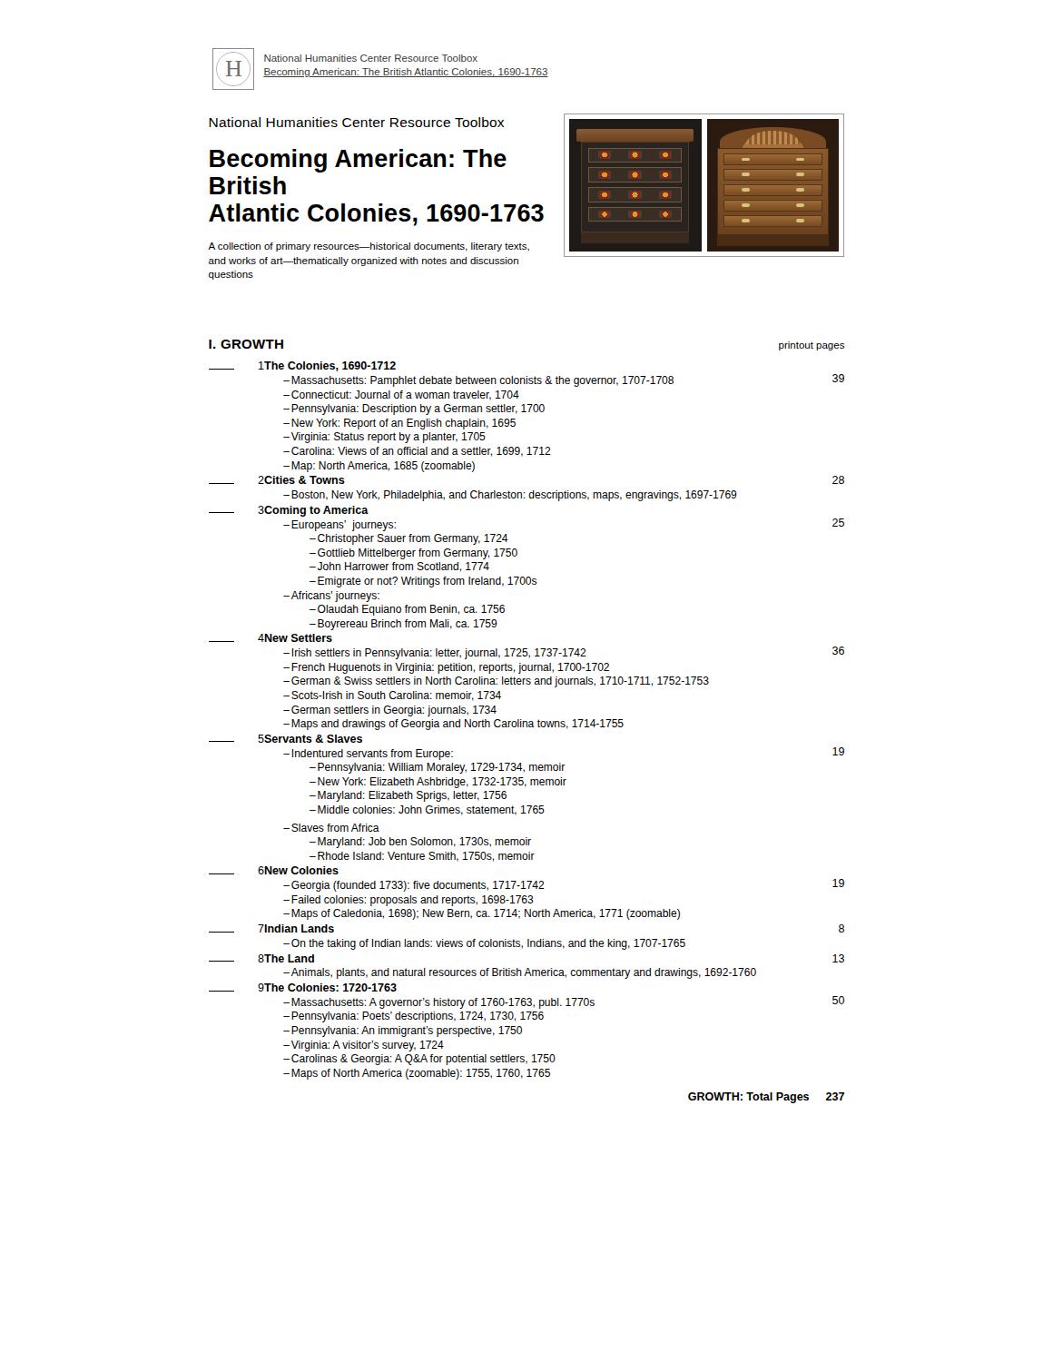H
National Humanities Center Resource Toolbox Becoming American: The British Atlantic Colonies, 1690-1763
National Humanities Center Resource Toolbox
Becoming American: The British
Atlantic Colonies, 1690-1763
A collection of primary resources—historical documents, literary texts, and works of art—thematically organized with notes and discussion questions
I. GROWTH
printout pages
| | 1 | The Colonies, 1690-1712 Massachusetts: Pamphlet debate between colonists & the governor, 1707-1708 Connecticut: Journal of a woman traveler, 1704 Pennsylvania: Description by a German settler, 1700 New York: Report of an English chaplain, 1695 Virginia: Status report by a planter, 1705 Carolina: Views of an official and a settler, 1699, 1712 Map: North America, 1685 (zoomable) | 39 |
| | 2 | Cities & Towns Boston, New York, Philadelphia, and Charleston: descriptions, maps, engravings, 1697-1769 | 28 |
| | 3 | Coming to America Europeans’ journeys: Christopher Sauer from Germany, 1724 Gottlieb Mittelberger from Germany, 1750 John Harrower from Scotland, 1774 Emigrate or not? Writings from Ireland, 1700s Africans' journeys: Olaudah Equiano from Benin, ca. 1756 Boyrereau Brinch from Mali, ca. 1759 | 25 |
| | 4 | New Settlers Irish settlers in Pennsylvania: letter, journal, 1725, 1737-1742 French Huguenots in Virginia: petition, reports, journal, 1700-1702 German & Swiss settlers in North Carolina: letters and journals, 1710-1711, 1752-1753 Scots-Irish in South Carolina: memoir, 1734 German settlers in Georgia: journals, 1734 Maps and drawings of Georgia and North Carolina towns, 1714-1755 | 36 |
| | 5 | Servants & Slaves Indentured servants from Europe: Pennsylvania: William Moraley, 1729-1734, memoir New York: Elizabeth Ashbridge, 1732-1735, memoir Maryland: Elizabeth Sprigs, letter, 1756 Middle colonies: John Grimes, statement, 1765 Slaves from Africa Maryland: Job ben Solomon, 1730s, memoir Rhode Island: Venture Smith, 1750s, memoir | 19 |
| | 6 | New Colonies Georgia (founded 1733): five documents, 1717-1742 Failed colonies: proposals and reports, 1698-1763 Maps of Caledonia, 1698); New Bern, ca. 1714; North America, 1771 (zoomable) | 19 |
| | 7 | Indian Lands On the taking of Indian lands: views of colonists, Indians, and the king, 1707-1765 | 8 |
| | 8 | The Land Animals, plants, and natural resources of British America, commentary and drawings, 1692-1760 | 13 |
| | 9 | The Colonies: 1720-1763 Massachusetts: A governor’s history of 1760-1763, publ. 1770s Pennsylvania: Poets’ descriptions, 1724, 1730, 1756 Pennsylvania: An immigrant’s perspective, 1750 Virginia: A visitor’s survey, 1724 Carolinas & Georgia: A Q&A for potential settlers, 1750 Maps of North America (zoomable): 1755, 1760, 1765 | 50 |
GROWTH: Total Pages 237